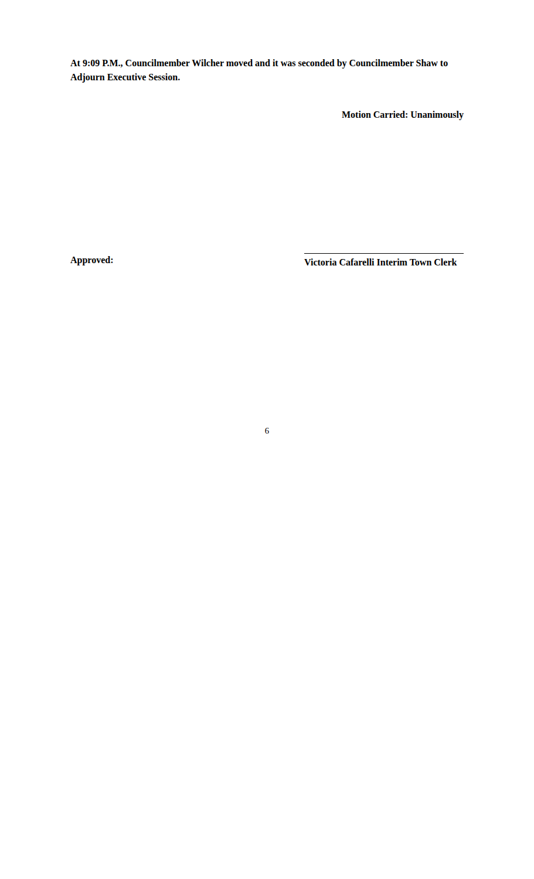At 9:09 P.M., Councilmember Wilcher moved and it was seconded by Councilmember Shaw to Adjourn Executive Session.
Motion Carried: Unanimously
Approved:
Victoria Cafarelli Interim Town Clerk
6